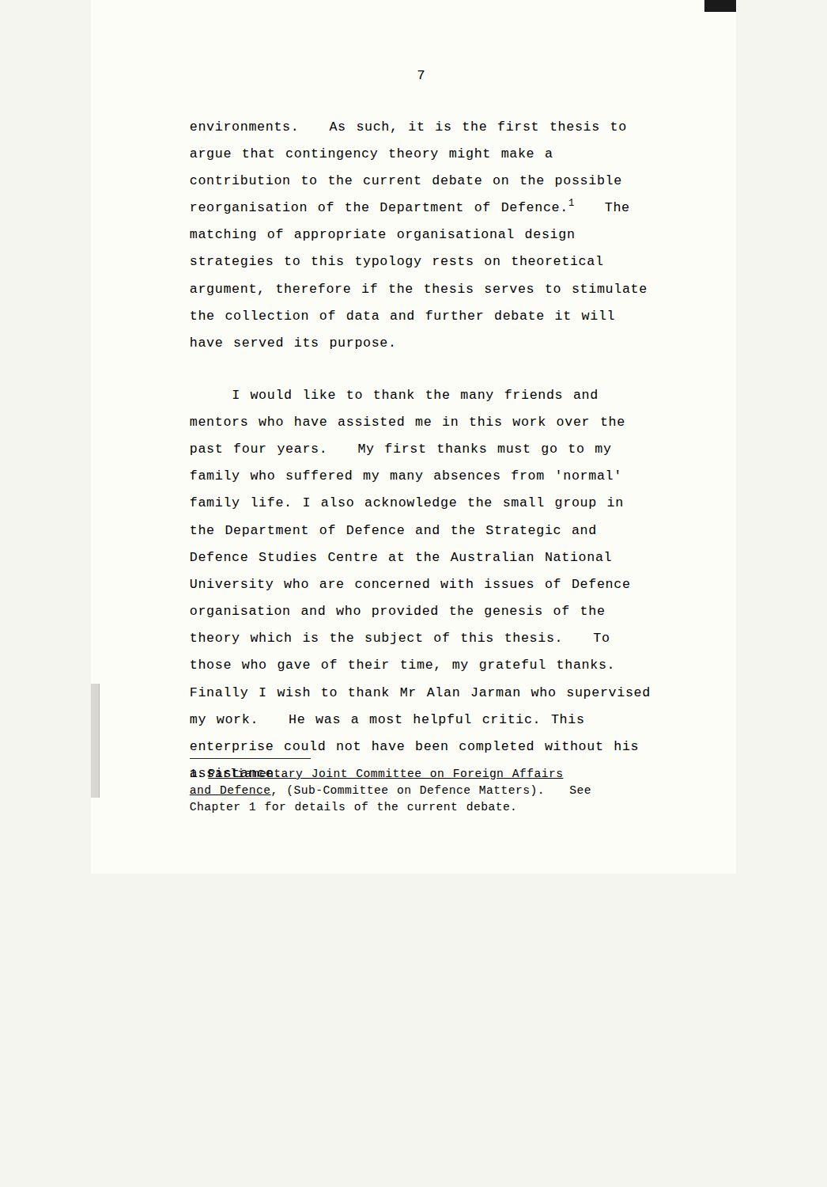7
environments. As such, it is the first thesis to argue that contingency theory might make a contribution to the current debate on the possible reorganisation of the Department of Defence.1 The matching of appropriate organisational design strategies to this typology rests on theoretical argument, therefore if the thesis serves to stimulate the collection of data and further debate it will have served its purpose.
I would like to thank the many friends and mentors who have assisted me in this work over the past four years. My first thanks must go to my family who suffered my many absences from 'normal' family life. I also acknowledge the small group in the Department of Defence and the Strategic and Defence Studies Centre at the Australian National University who are concerned with issues of Defence organisation and who provided the genesis of the theory which is the subject of this thesis. To those who gave of their time, my grateful thanks. Finally I wish to thank Mr Alan Jarman who supervised my work. He was a most helpful critic. This enterprise could not have been completed without his assistance.
1. Parliamentary Joint Committee on Foreign Affairs
and Defence, (Sub-Committee on Defence Matters). See
Chapter 1 for details of the current debate.